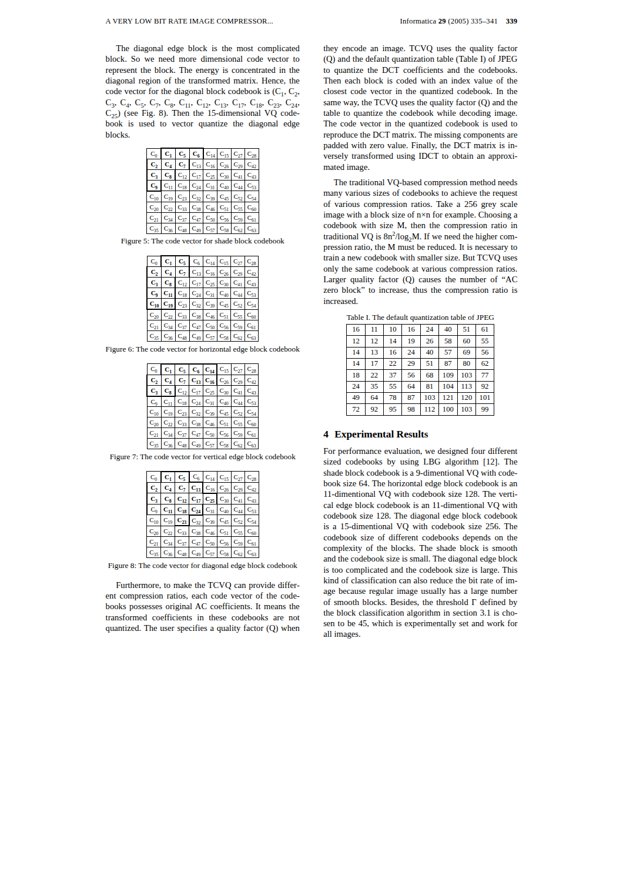A very low bit rate image compressor...
Informatica 29 (2005) 335–341 339
The diagonal edge block is the most complicated block. So we need more dimensional code vector to represent the block. The energy is concentrated in the diagonal region of the transformed matrix. Hence, the code vector for the diagonal block codebook is (C1, C2, C3, C4, C5, C7, C8, C11, C12, C13, C17, C18, C23, C24, C25) (see Fig. 8). Then the 15-dimensional VQ codebook is used to vector quantize the diagonal edge blocks.
| C 0 | C 1 | C 5 | C 6 | C 14 | C 15 | C 27 | C 28 |
| C 2 | C 4 | C 7 | C 13 | C 16 | C 26 | C 29 | C 42 |
| C 3 | C 8 | C 12 | C 17 | C 25 | C 30 | C 41 | C 43 |
| C 9 | C 11 | C 18 | C 24 | C 31 | C 40 | C 44 | C 53 |
| C 10 | C 19 | C 23 | C 32 | C 39 | C 45 | C 52 | C 54 |
| C 20 | C 22 | C 33 | C 38 | C 46 | C 51 | C 55 | C 60 |
| C 21 | C 34 | C 37 | C 47 | C 50 | C 56 | C 59 | C 61 |
| C 35 | C 36 | C 48 | C 49 | C 57 | C 58 | C 62 | C 63 |
Figure 5: The code vector for shade block codebook
| C 0 | C 1 | C 5 | C 6 | C 14 | C 15 | C 27 | C 28 |
| C 2 | C 4 | C 7 | C 13 | C 16 | C 26 | C 29 | C 42 |
| C 3 | C 8 | C 12 | C 17 | C 25 | C 30 | C 41 | C 43 |
| C 9 | C 11 | C 18 | C 24 | C 31 | C 40 | C 44 | C 53 |
| C 10 | C 19 | C 23 | C 32 | C 39 | C 45 | C 52 | C 54 |
| C 20 | C 22 | C 33 | C 38 | C 46 | C 51 | C 55 | C 60 |
| C 21 | C 34 | C 37 | C 47 | C 50 | C 56 | C 59 | C 61 |
| C 35 | C 36 | C 48 | C 49 | C 57 | C 58 | C 62 | C 63 |
Figure 6: The code vector for horizontal edge block codebook
| C 0 | C 1 | C 5 | C 6 | C 14 | C 15 | C 27 | C 28 |
| C 2 | C 4 | C 7 | C 13 | C 16 | C 26 | C 29 | C 42 |
| C 3 | C 8 | C 12 | C 17 | C 25 | C 30 | C 41 | C 43 |
| C 9 | C 11 | C 18 | C 24 | C 31 | C 40 | C 44 | C 53 |
| C 10 | C 19 | C 23 | C 32 | C 39 | C 45 | C 52 | C 54 |
| C 20 | C 22 | C 33 | C 38 | C 46 | C 51 | C 55 | C 60 |
| C 21 | C 34 | C 37 | C 47 | C 50 | C 56 | C 59 | C 61 |
| C 35 | C 36 | C 48 | C 49 | C 57 | C 58 | C 62 | C 63 |
Figure 7: The code vector for vertical edge block codebook
| C 0 | C 1 | C 5 | C 6 | C 14 | C 15 | C 27 | C 28 |
| C 2 | C 4 | C 7 | C 13 | C 16 | C 26 | C 29 | C 42 |
| C 3 | C 8 | C 12 | C 17 | C 25 | C 30 | C 41 | C 43 |
| C 9 | C 11 | C 18 | C 24 | C 31 | C 40 | C 44 | C 53 |
| C 10 | C 19 | C 23 | C 32 | C 39 | C 45 | C 52 | C 54 |
| C 20 | C 22 | C 33 | C 38 | C 46 | C 51 | C 55 | C 60 |
| C 21 | C 34 | C 37 | C 47 | C 50 | C 56 | C 59 | C 61 |
| C 35 | C 36 | C 48 | C 49 | C 57 | C 58 | C 62 | C 63 |
Figure 8: The code vector for diagonal edge block codebook
Furthermore, to make the TCVQ can provide different compression ratios, each code vector of the codebooks possesses original AC coefficients. It means the transformed coefficients in these codebooks are not quantized. The user specifies a quality factor (Q) when they encode an image. TCVQ uses the quality factor (Q) and the default quantization table (Table I) of JPEG to quantize the DCT coefficients and the codebooks. Then each block is coded with an index value of the closest code vector in the quantized codebook. In the same way, the TCVQ uses the quality factor (Q) and the table to quantize the codebook while decoding image. The code vector in the quantized codebook is used to reproduce the DCT matrix. The missing components are padded with zero value. Finally, the DCT matrix is inversely transformed using IDCT to obtain an approximated image.
The traditional VQ-based compression method needs many various sizes of codebooks to achieve the request of various compression ratios. Take a 256 grey scale image with a block size of n×n for example. Choosing a codebook with size M, then the compression ratio in traditional VQ is 8n2/log2M. If we need the higher compression ratio, the M must be reduced. It is necessary to train a new codebook with smaller size. But TCVQ uses only the same codebook at various compression ratios. Larger quality factor (Q) causes the number of “AC zero block” to increase, thus the compression ratio is increased.
Table I. The default quantization table of JPEG
| 16 | 11 | 10 | 16 | 24 | 40 | 51 | 61 |
| 12 | 12 | 14 | 19 | 26 | 58 | 60 | 55 |
| 14 | 13 | 16 | 24 | 40 | 57 | 69 | 56 |
| 14 | 17 | 22 | 29 | 51 | 87 | 80 | 62 |
| 18 | 22 | 37 | 56 | 68 | 109 | 103 | 77 |
| 24 | 35 | 55 | 64 | 81 | 104 | 113 | 92 |
| 49 | 64 | 78 | 87 | 103 | 121 | 120 | 101 |
| 72 | 92 | 95 | 98 | 112 | 100 | 103 | 99 |
4 Experimental Results
For performance evaluation, we designed four different sized codebooks by using LBG algorithm [12]. The shade block codebook is a 9-dimentional VQ with codebook size 64. The horizontal edge block codebook is an 11-dimentional VQ with codebook size 128. The vertical edge block codebook is an 11-dimentional VQ with codebook size 128. The diagonal edge block codebook is a 15-dimentional VQ with codebook size 256. The codebook size of different codebooks depends on the complexity of the blocks. The shade block is smooth and the codebook size is small. The diagonal edge block is too complicated and the codebook size is large. This kind of classification can also reduce the bit rate of image because regular image usually has a large number of smooth blocks. Besides, the threshold Γ defined by the block classification algorithm in section 3.1 is chosen to be 45, which is experimentally set and work for all images.